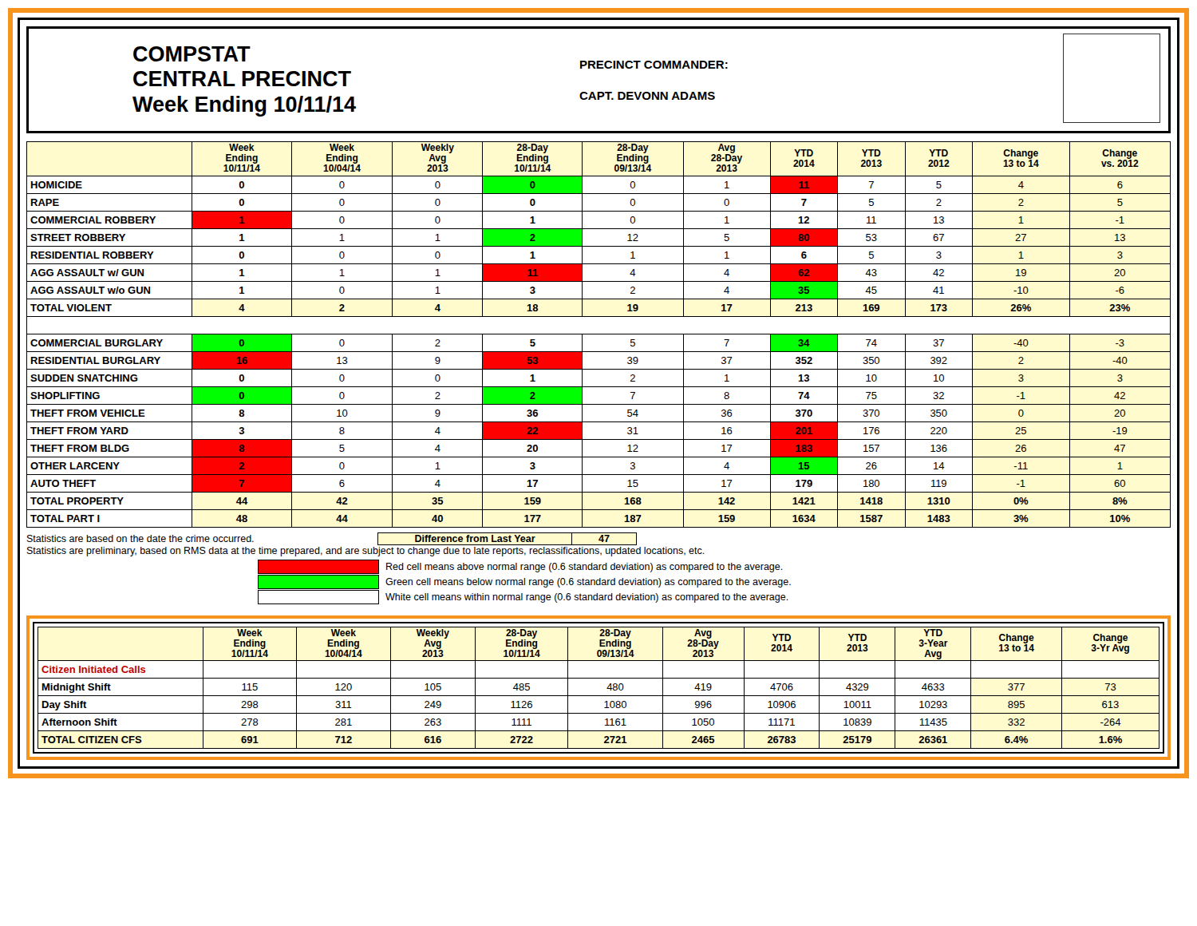COMPSTAT
CENTRAL PRECINCT
Week Ending 10/11/14
PRECINCT COMMANDER:
CAPT. DEVONN ADAMS
| | Week Ending 10/11/14 | Week Ending 10/04/14 | Weekly Avg 2013 | 28-Day Ending 10/11/14 | 28-Day Ending 09/13/14 | Avg 28-Day 2013 | YTD 2014 | YTD 2013 | YTD 2012 | Change 13 to 14 | Change vs. 2012 |
| --- | --- | --- | --- | --- | --- | --- | --- | --- | --- | --- | --- |
| HOMICIDE | 0 | 0 | 0 | 0 | 0 | 1 | 11 | 7 | 5 | 4 | 6 |
| RAPE | 0 | 0 | 0 | 0 | 0 | 0 | 7 | 5 | 2 | 2 | 5 |
| COMMERCIAL ROBBERY | 1 | 0 | 0 | 1 | 0 | 1 | 12 | 11 | 13 | 1 | -1 |
| STREET ROBBERY | 1 | 1 | 1 | 2 | 12 | 5 | 80 | 53 | 67 | 27 | 13 |
| RESIDENTIAL ROBBERY | 0 | 0 | 0 | 1 | 1 | 1 | 6 | 5 | 3 | 1 | 3 |
| AGG ASSAULT w/ GUN | 1 | 1 | 1 | 11 | 4 | 4 | 62 | 43 | 42 | 19 | 20 |
| AGG ASSAULT w/o GUN | 1 | 0 | 1 | 3 | 2 | 4 | 35 | 45 | 41 | -10 | -6 |
| TOTAL VIOLENT | 4 | 2 | 4 | 18 | 19 | 17 | 213 | 169 | 173 | 26% | 23% |
| COMMERCIAL BURGLARY | 0 | 0 | 2 | 5 | 5 | 7 | 34 | 74 | 37 | -40 | -3 |
| RESIDENTIAL BURGLARY | 16 | 13 | 9 | 53 | 39 | 37 | 352 | 350 | 392 | 2 | -40 |
| SUDDEN SNATCHING | 0 | 0 | 0 | 1 | 2 | 1 | 13 | 10 | 10 | 3 | 3 |
| SHOPLIFTING | 0 | 0 | 2 | 2 | 7 | 8 | 74 | 75 | 32 | -1 | 42 |
| THEFT FROM VEHICLE | 8 | 10 | 9 | 36 | 54 | 36 | 370 | 370 | 350 | 0 | 20 |
| THEFT FROM YARD | 3 | 8 | 4 | 22 | 31 | 16 | 201 | 176 | 220 | 25 | -19 |
| THEFT FROM BLDG | 8 | 5 | 4 | 20 | 12 | 17 | 183 | 157 | 136 | 26 | 47 |
| OTHER LARCENY | 2 | 0 | 1 | 3 | 3 | 4 | 15 | 26 | 14 | -11 | 1 |
| AUTO THEFT | 7 | 6 | 4 | 17 | 15 | 17 | 179 | 180 | 119 | -1 | 60 |
| TOTAL PROPERTY | 44 | 42 | 35 | 159 | 168 | 142 | 1421 | 1418 | 1310 | 0% | 8% |
| TOTAL PART I | 48 | 44 | 40 | 177 | 187 | 159 | 1634 | 1587 | 1483 | 3% | 10% |
Statistics are based on the date the crime occurred. Difference from Last Year 47
Statistics are preliminary, based on RMS data at the time prepared, and are subject to change due to late reports, reclassifications, updated locations, etc.
Red cell means above normal range (0.6 standard deviation) as compared to the average.
Green cell means below normal range (0.6 standard deviation) as compared to the average.
White cell means within normal range (0.6 standard deviation) as compared to the average.
| | Week Ending 10/11/14 | Week Ending 10/04/14 | Weekly Avg 2013 | 28-Day Ending 10/11/14 | 28-Day Ending 09/13/14 | Avg 28-Day 2013 | YTD 2014 | YTD 2013 | YTD 3-Year Avg | Change 13 to 14 | Change 3-Yr Avg |
| --- | --- | --- | --- | --- | --- | --- | --- | --- | --- | --- | --- |
| Citizen Initiated Calls | | | | | | | | | | | |
| Midnight Shift | 115 | 120 | 105 | 485 | 480 | 419 | 4706 | 4329 | 4633 | 377 | 73 |
| Day Shift | 298 | 311 | 249 | 1126 | 1080 | 996 | 10906 | 10011 | 10293 | 895 | 613 |
| Afternoon Shift | 278 | 281 | 263 | 1111 | 1161 | 1050 | 11171 | 10839 | 11435 | 332 | -264 |
| TOTAL CITIZEN CFS | 691 | 712 | 616 | 2722 | 2721 | 2465 | 26783 | 25179 | 26361 | 6.4% | 1.6% |